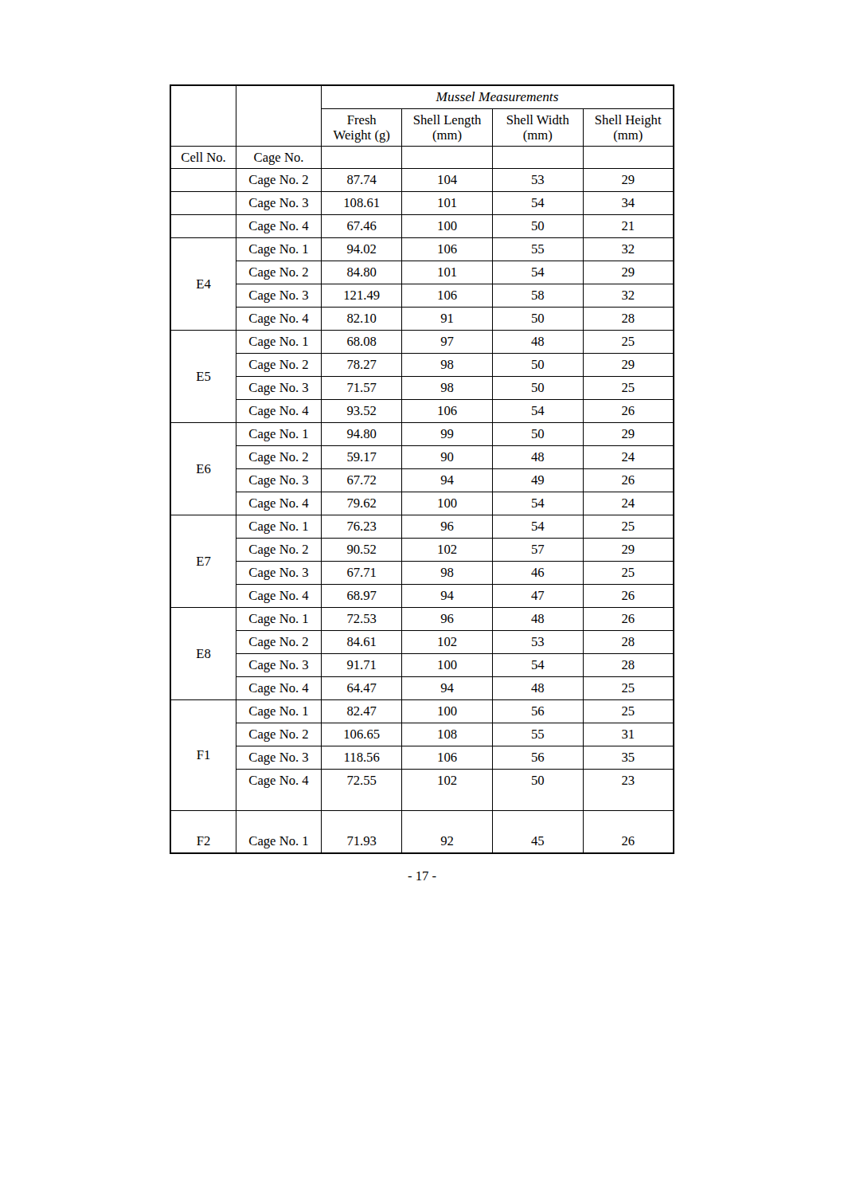| | | Mussel Measurements |
| --- | --- | --- |
| Fresh Weight (g) | Shell Length (mm) | Shell Width (mm) | Shell Height (mm) |
| Cell No. | Cage No. | | | | |
| | Cage No. 2 | 87.74 | 104 | 53 | 29 |
| | Cage No. 3 | 108.61 | 101 | 54 | 34 |
| | Cage No. 4 | 67.46 | 100 | 50 | 21 |
| E4 | Cage No. 1 | 94.02 | 106 | 55 | 32 |
| Cage No. 2 | 84.80 | 101 | 54 | 29 |
| Cage No. 3 | 121.49 | 106 | 58 | 32 |
| Cage No. 4 | 82.10 | 91 | 50 | 28 |
| E5 | Cage No. 1 | 68.08 | 97 | 48 | 25 |
| Cage No. 2 | 78.27 | 98 | 50 | 29 |
| Cage No. 3 | 71.57 | 98 | 50 | 25 |
| Cage No. 4 | 93.52 | 106 | 54 | 26 |
| E6 | Cage No. 1 | 94.80 | 99 | 50 | 29 |
| Cage No. 2 | 59.17 | 90 | 48 | 24 |
| Cage No. 3 | 67.72 | 94 | 49 | 26 |
| Cage No. 4 | 79.62 | 100 | 54 | 24 |
| E7 | Cage No. 1 | 76.23 | 96 | 54 | 25 |
| Cage No. 2 | 90.52 | 102 | 57 | 29 |
| Cage No. 3 | 67.71 | 98 | 46 | 25 |
| Cage No. 4 | 68.97 | 94 | 47 | 26 |
| E8 | Cage No. 1 | 72.53 | 96 | 48 | 26 |
| Cage No. 2 | 84.61 | 102 | 53 | 28 |
| Cage No. 3 | 91.71 | 100 | 54 | 28 |
| Cage No. 4 | 64.47 | 94 | 48 | 25 |
| F1 | Cage No. 1 | 82.47 | 100 | 56 | 25 |
| Cage No. 2 | 106.65 | 108 | 55 | 31 |
| Cage No. 3 | 118.56 | 106 | 56 | 35 |
| Cage No. 4 | 72.55 | 102 | 50 | 23 |
| F2 | Cage No. 1 | 71.93 | 92 | 45 | 26 |
- 17 -